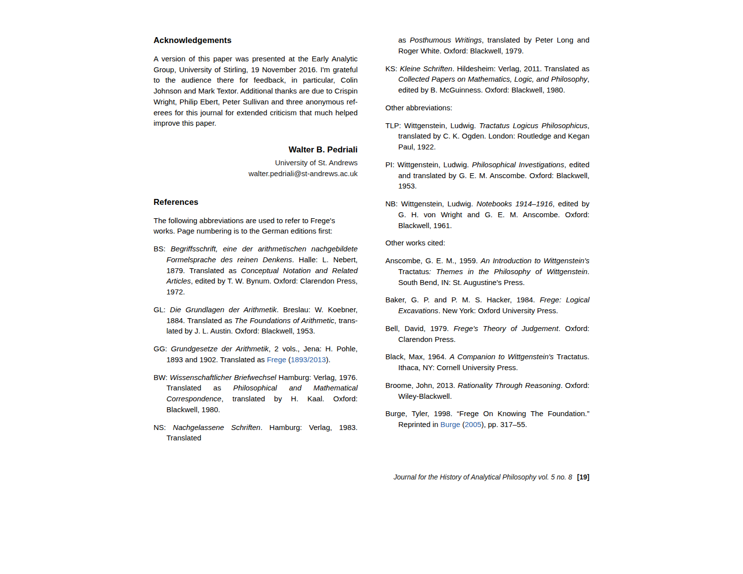Acknowledgements
A version of this paper was presented at the Early Analytic Group, University of Stirling, 19 November 2016. I'm grateful to the audience there for feedback, in particular, Colin Johnson and Mark Textor. Additional thanks are due to Crispin Wright, Philip Ebert, Peter Sullivan and three anonymous referees for this journal for extended criticism that much helped improve this paper.
Walter B. Pedriali University of St. Andrews walter.pedriali@st-andrews.ac.uk
References
The following abbreviations are used to refer to Frege's works. Page numbering is to the German editions first:
BS: Begriffsschrift, eine der arithmetischen nachgebildete Formelsprache des reinen Denkens. Halle: L. Nebert, 1879. Translated as Conceptual Notation and Related Articles, edited by T. W. Bynum. Oxford: Clarendon Press, 1972.
GL: Die Grundlagen der Arithmetik. Breslau: W. Koebner, 1884. Translated as The Foundations of Arithmetic, translated by J. L. Austin. Oxford: Blackwell, 1953.
GG: Grundgesetze der Arithmetik, 2 vols., Jena: H. Pohle, 1893 and 1902. Translated as Frege (1893/2013).
BW: Wissenschaftlicher Briefwechsel Hamburg: Verlag, 1976. Translated as Philosophical and Mathematical Correspondence, translated by H. Kaal. Oxford: Blackwell, 1980.
NS: Nachgelassene Schriften. Hamburg: Verlag, 1983. Translated
as Posthumous Writings, translated by Peter Long and Roger White. Oxford: Blackwell, 1979.
KS: Kleine Schriften. Hildesheim: Verlag, 2011. Translated as Collected Papers on Mathematics, Logic, and Philosophy, edited by B. McGuinness. Oxford: Blackwell, 1980.
Other abbreviations:
TLP: Wittgenstein, Ludwig. Tractatus Logicus Philosophicus, translated by C. K. Ogden. London: Routledge and Kegan Paul, 1922.
PI: Wittgenstein, Ludwig. Philosophical Investigations, edited and translated by G. E. M. Anscombe. Oxford: Blackwell, 1953.
NB: Wittgenstein, Ludwig. Notebooks 1914–1916, edited by G. H. von Wright and G. E. M. Anscombe. Oxford: Blackwell, 1961.
Other works cited:
Anscombe, G. E. M., 1959. An Introduction to Wittgenstein's Tractatus: Themes in the Philosophy of Wittgenstein. South Bend, IN: St. Augustine's Press.
Baker, G. P. and P. M. S. Hacker, 1984. Frege: Logical Excavations. New York: Oxford University Press.
Bell, David, 1979. Frege's Theory of Judgement. Oxford: Clarendon Press.
Black, Max, 1964. A Companion to Wittgenstein's Tractatus. Ithaca, NY: Cornell University Press.
Broome, John, 2013. Rationality Through Reasoning. Oxford: Wiley-Blackwell.
Burge, Tyler, 1998. “Frege On Knowing The Foundation.” Reprinted in Burge (2005), pp. 317–55.
Journal for the History of Analytical Philosophy vol. 5 no. 8[19]